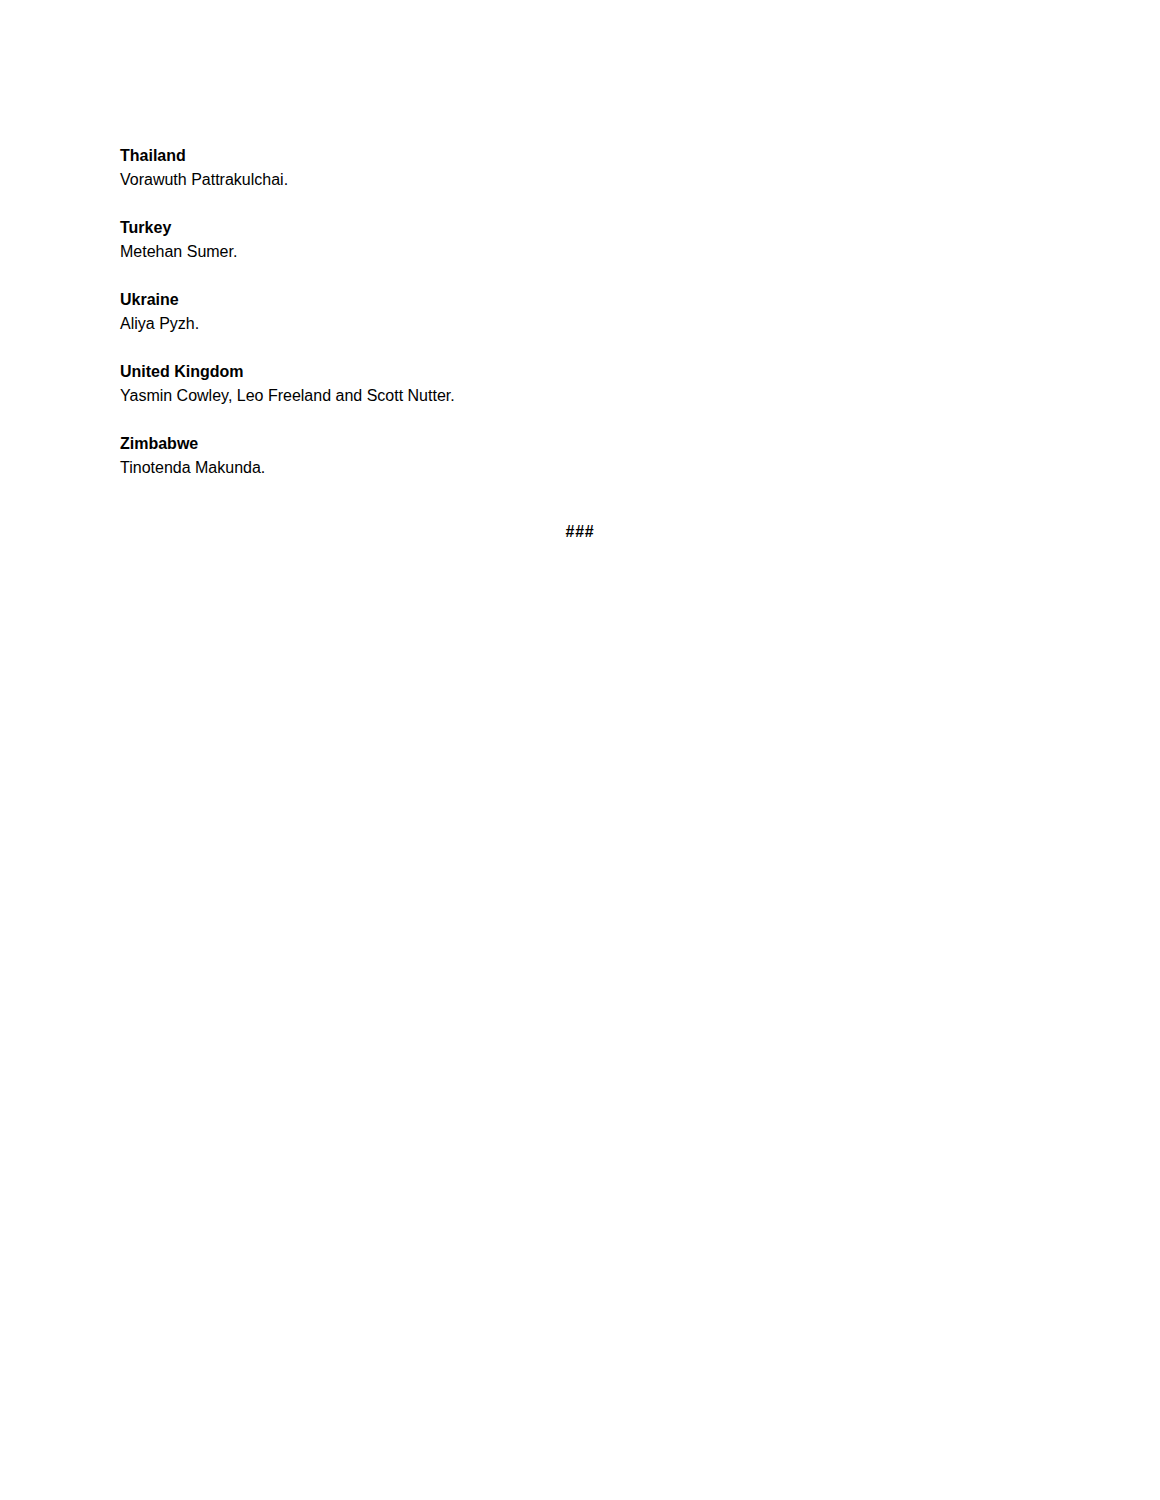Thailand
Vorawuth Pattrakulchai.
Turkey
Metehan Sumer.
Ukraine
Aliya Pyzh.
United Kingdom
Yasmin Cowley, Leo Freeland and Scott Nutter.
Zimbabwe
Tinotenda Makunda.
###